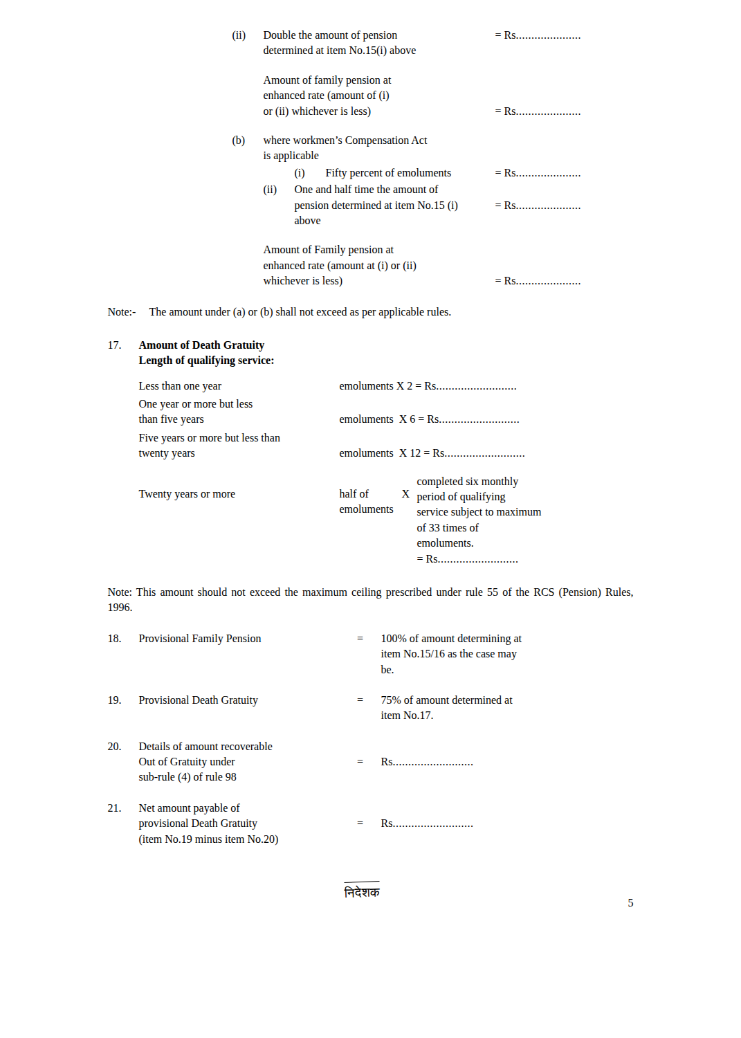(ii)
Double the amount of pension
determined at item No.15(i) above
= Rs.....................
Amount of family pension at
enhanced rate (amount of (i)
or (ii) whichever is less)
= Rs.....................
(b)
where workmen’s Compensation Act
is applicable
(i)
Fifty percent of emoluments
= Rs.....................
(ii)
One and half time the amount of
pension determined at item No.15 (i)
above
= Rs.....................
Amount of Family pension at
enhanced rate (amount at (i) or (ii)
whichever is less)
= Rs.....................
Note:-The amount under (a) or (b) shall not exceed as per applicable rules.
17. Amount of Death Gratuity
Length of qualifying service:
Less than one year
emoluments X 2 = Rs..........................
One year or more but less
than five years
emoluments X 6 = Rs..........................
Five years or more but less than
twenty years
emoluments X 12 = Rs..........................
Twenty years or more
half of
emoluments
X
completed six monthly
period of qualifying
service subject to maximum
of 33 times of
emoluments.
= Rs..........................
Note: This amount should not exceed the maximum ceiling prescribed under rule 55 of the RCS (Pension) Rules, 1996.
18.
Provisional Family Pension
=
100% of amount determining at
item No.15/16 as the case may
be.
19.
Provisional Death Gratuity
=
75% of amount determined at
item No.17.
20.
Details of amount recoverable
Out of Gratuity under
sub-rule (4) of rule 98
=
Rs..........................
21.
Net amount payable of
provisional Death Gratuity
(item No.19 minus item No.20)
=
Rs..........................
निदेशक
5